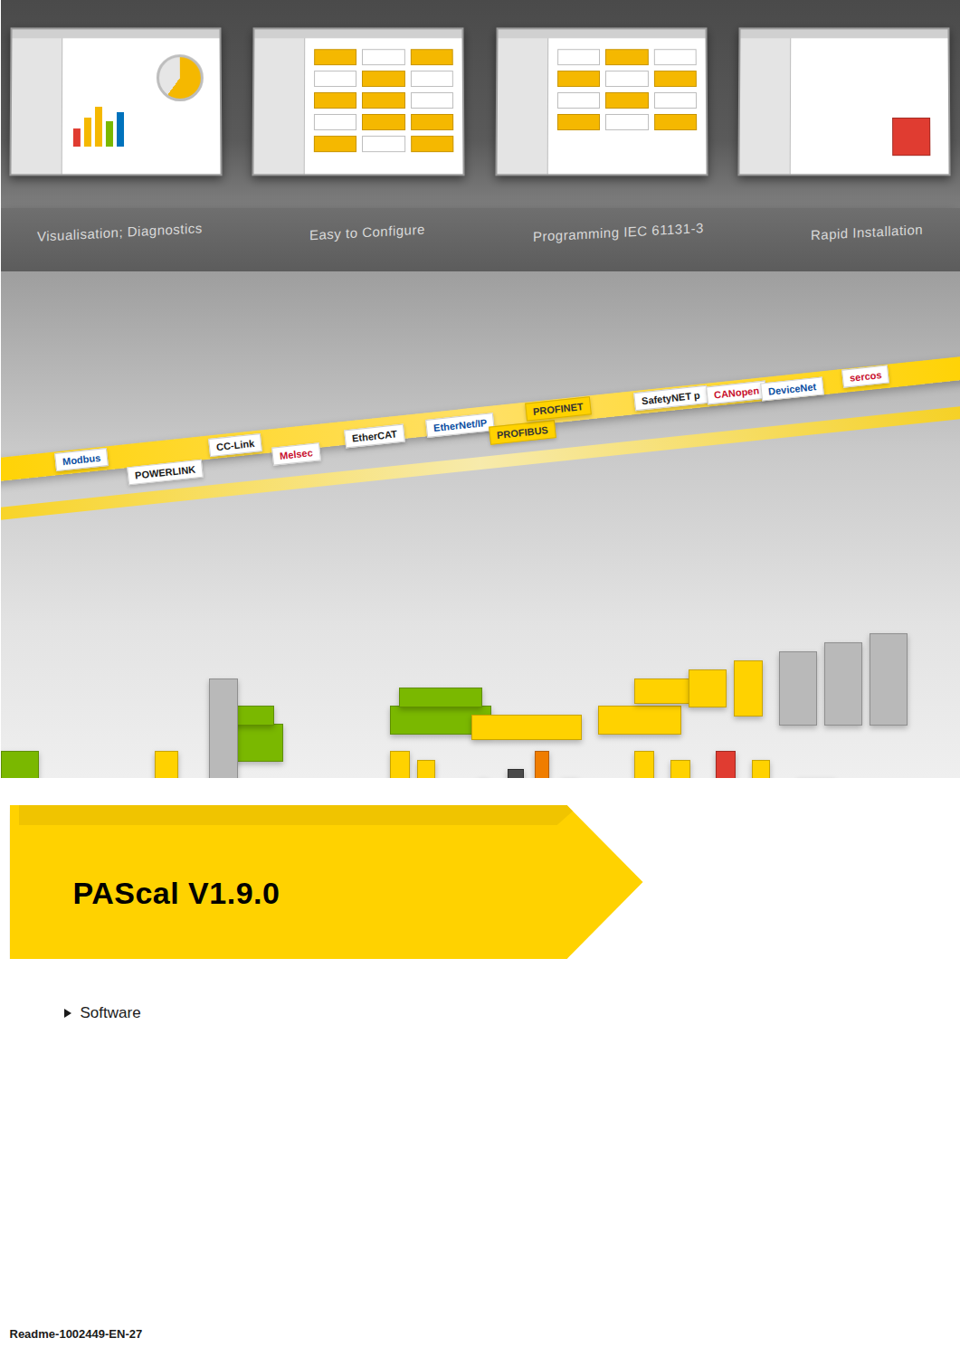Visualisation; Diagnostics Easy to Configure Programming IEC 61131-3 Rapid Installation
Modbus
POWERLINK
CC-Link
Melsec
EtherCAT
EtherNet/IP
PROFIBUS
PROFINET
SafetyNET p
CANopen
DeviceNet
sercos
PAScal V1.9.0
Software
Readme-1002449-EN-27